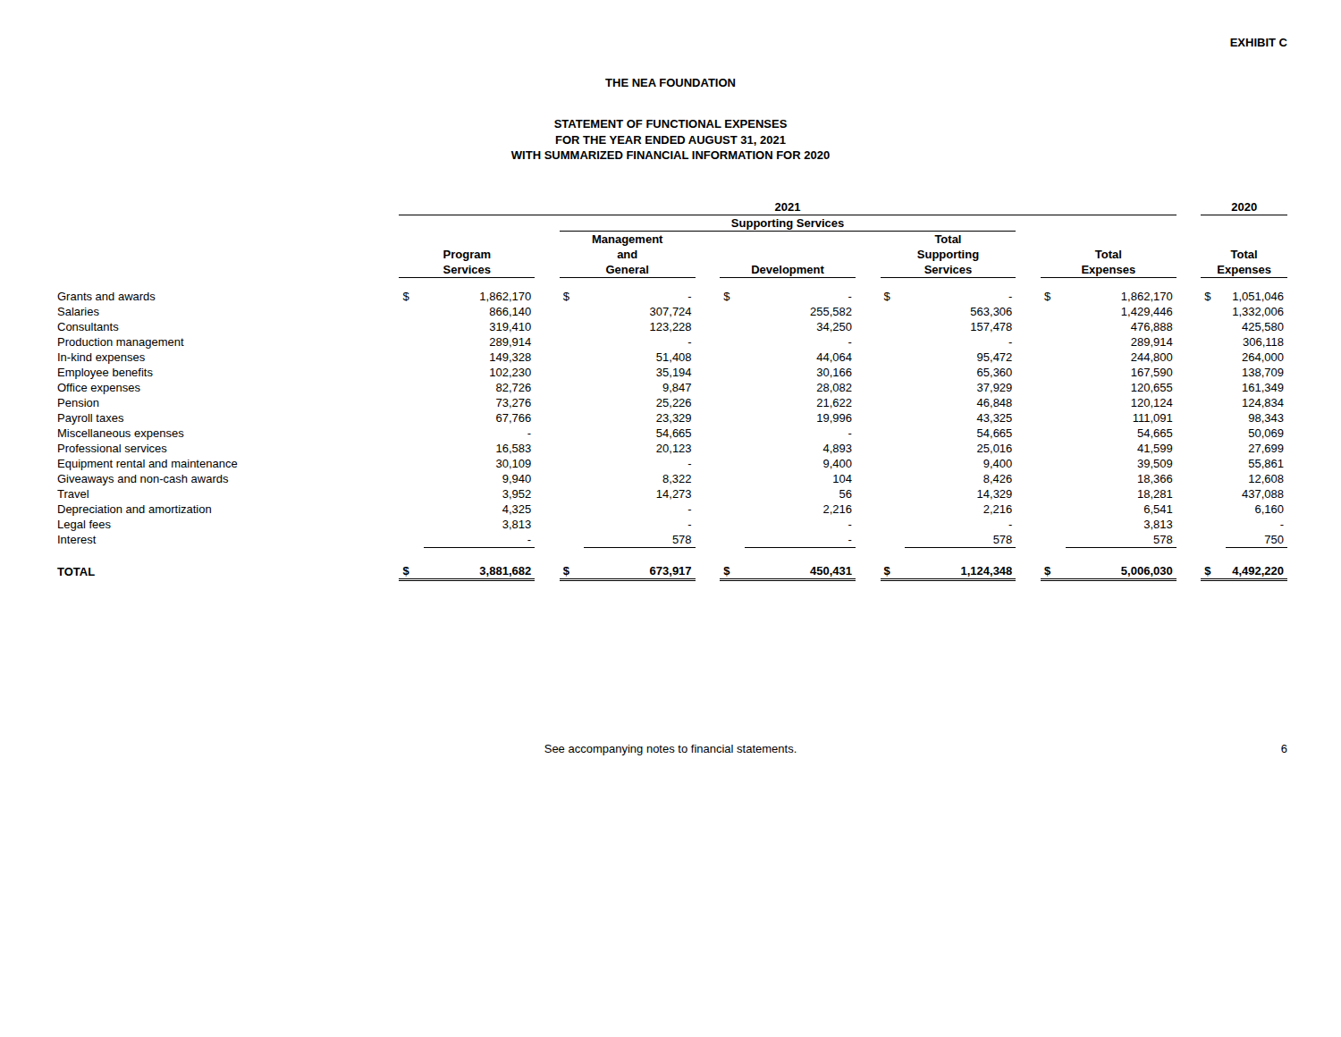EXHIBIT C
THE NEA FOUNDATION
STATEMENT OF FUNCTIONAL EXPENSES
FOR THE YEAR ENDED AUGUST 31, 2021
WITH SUMMARIZED FINANCIAL INFORMATION FOR 2020
| | 2021 | | 2020 |
| | | Supporting Services | | | |
| | | | Management | | | | Total | | | | |
| | Program | | and | | | | Supporting | | Total | | Total |
| | Services | | General | | Development | | Services | | Expenses | | Expenses |
| Grants and awards | $ | 1,862,170 | | $ | - | | $ | - | | $ | - | | $ | 1,862,170 | | $ | 1,051,046 |
| Salaries | | 866,140 | | | 307,724 | | | 255,582 | | | 563,306 | | | 1,429,446 | | | 1,332,006 |
| Consultants | | 319,410 | | | 123,228 | | | 34,250 | | | 157,478 | | | 476,888 | | | 425,580 |
| Production management | | 289,914 | | | - | | | - | | | - | | | 289,914 | | | 306,118 |
| In-kind expenses | | 149,328 | | | 51,408 | | | 44,064 | | | 95,472 | | | 244,800 | | | 264,000 |
| Employee benefits | | 102,230 | | | 35,194 | | | 30,166 | | | 65,360 | | | 167,590 | | | 138,709 |
| Office expenses | | 82,726 | | | 9,847 | | | 28,082 | | | 37,929 | | | 120,655 | | | 161,349 |
| Pension | | 73,276 | | | 25,226 | | | 21,622 | | | 46,848 | | | 120,124 | | | 124,834 |
| Payroll taxes | | 67,766 | | | 23,329 | | | 19,996 | | | 43,325 | | | 111,091 | | | 98,343 |
| Miscellaneous expenses | | - | | | 54,665 | | | - | | | 54,665 | | | 54,665 | | | 50,069 |
| Professional services | | 16,583 | | | 20,123 | | | 4,893 | | | 25,016 | | | 41,599 | | | 27,699 |
| Equipment rental and maintenance | | 30,109 | | | - | | | 9,400 | | | 9,400 | | | 39,509 | | | 55,861 |
| Giveaways and non-cash awards | | 9,940 | | | 8,322 | | | 104 | | | 8,426 | | | 18,366 | | | 12,608 |
| Travel | | 3,952 | | | 14,273 | | | 56 | | | 14,329 | | | 18,281 | | | 437,088 |
| Depreciation and amortization | | 4,325 | | | - | | | 2,216 | | | 2,216 | | | 6,541 | | | 6,160 |
| Legal fees | | 3,813 | | | - | | | - | | | - | | | 3,813 | | | - |
| Interest | | - | | | 578 | | | - | | | 578 | | | 578 | | | 750 |
| TOTAL | $ | 3,881,682 | | $ | 673,917 | | $ | 450,431 | | $ | 1,124,348 | | $ | 5,006,030 | | $ | 4,492,220 |
See accompanying notes to financial statements. 6